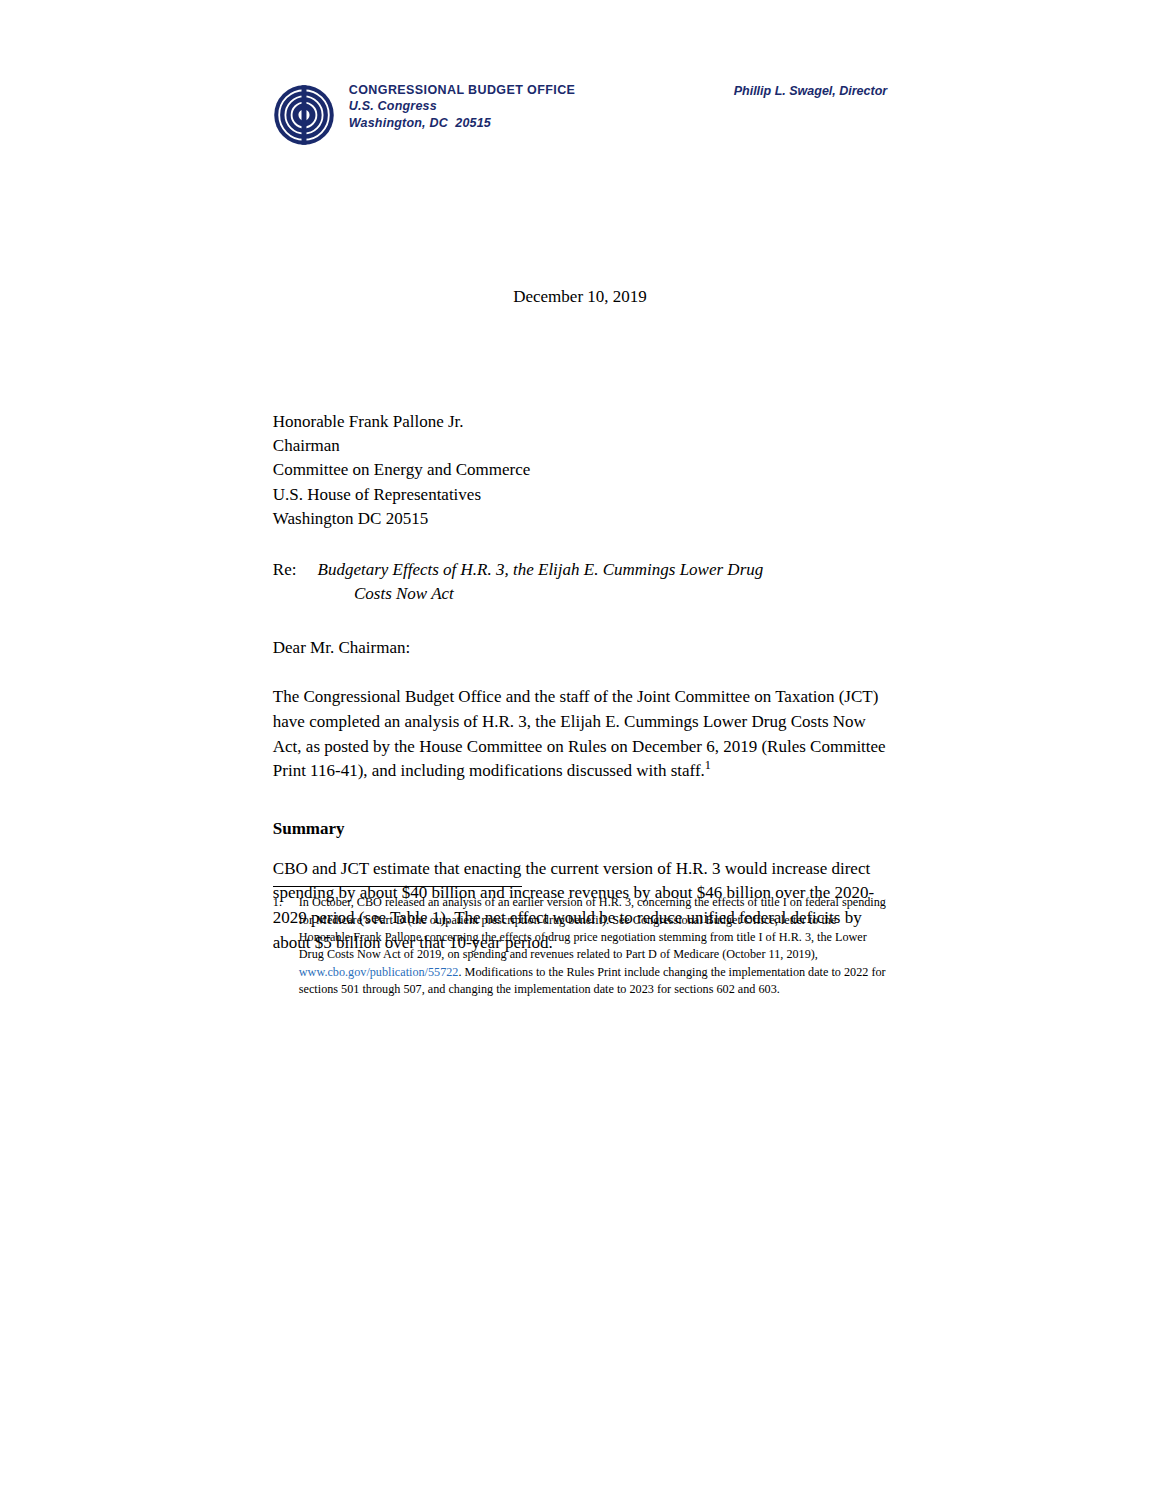CONGRESSIONAL BUDGET OFFICE
U.S. Congress
Washington, DC 20515
Phillip L. Swagel, Director
December 10, 2019
Honorable Frank Pallone Jr.
Chairman
Committee on Energy and Commerce
U.S. House of Representatives
Washington DC 20515
Re:
Budgetary Effects of H.R. 3, the Elijah E. Cummings Lower Drug Costs Now Act
Dear Mr. Chairman:
The Congressional Budget Office and the staff of the Joint Committee on Taxation (JCT) have completed an analysis of H.R. 3, the Elijah E. Cummings Lower Drug Costs Now Act, as posted by the House Committee on Rules on December 6, 2019 (Rules Committee Print 116-41), and including modifications discussed with staff.1
Summary
CBO and JCT estimate that enacting the current version of H.R. 3 would increase direct spending by about $40 billion and increase revenues by about $46 billion over the 2020-2029 period (see Table 1). The net effect would be to reduce unified federal deficits by about $5 billion over that 10-year period.
1.
In October, CBO released an analysis of an earlier version of H.R. 3, concerning the effects of title I on federal spending for Medicare’s Part D (the outpatient prescription drug benefit). See Congressional Budget Office, letter to the Honorable Frank Pallone concerning the effects of drug price negotiation stemming from title I of H.R. 3, the Lower Drug Costs Now Act of 2019, on spending and revenues related to Part D of Medicare (October 11, 2019), www.cbo.gov/publication/55722. Modifications to the Rules Print include changing the implementation date to 2022 for sections 501 through 507, and changing the implementation date to 2023 for sections 602 and 603.